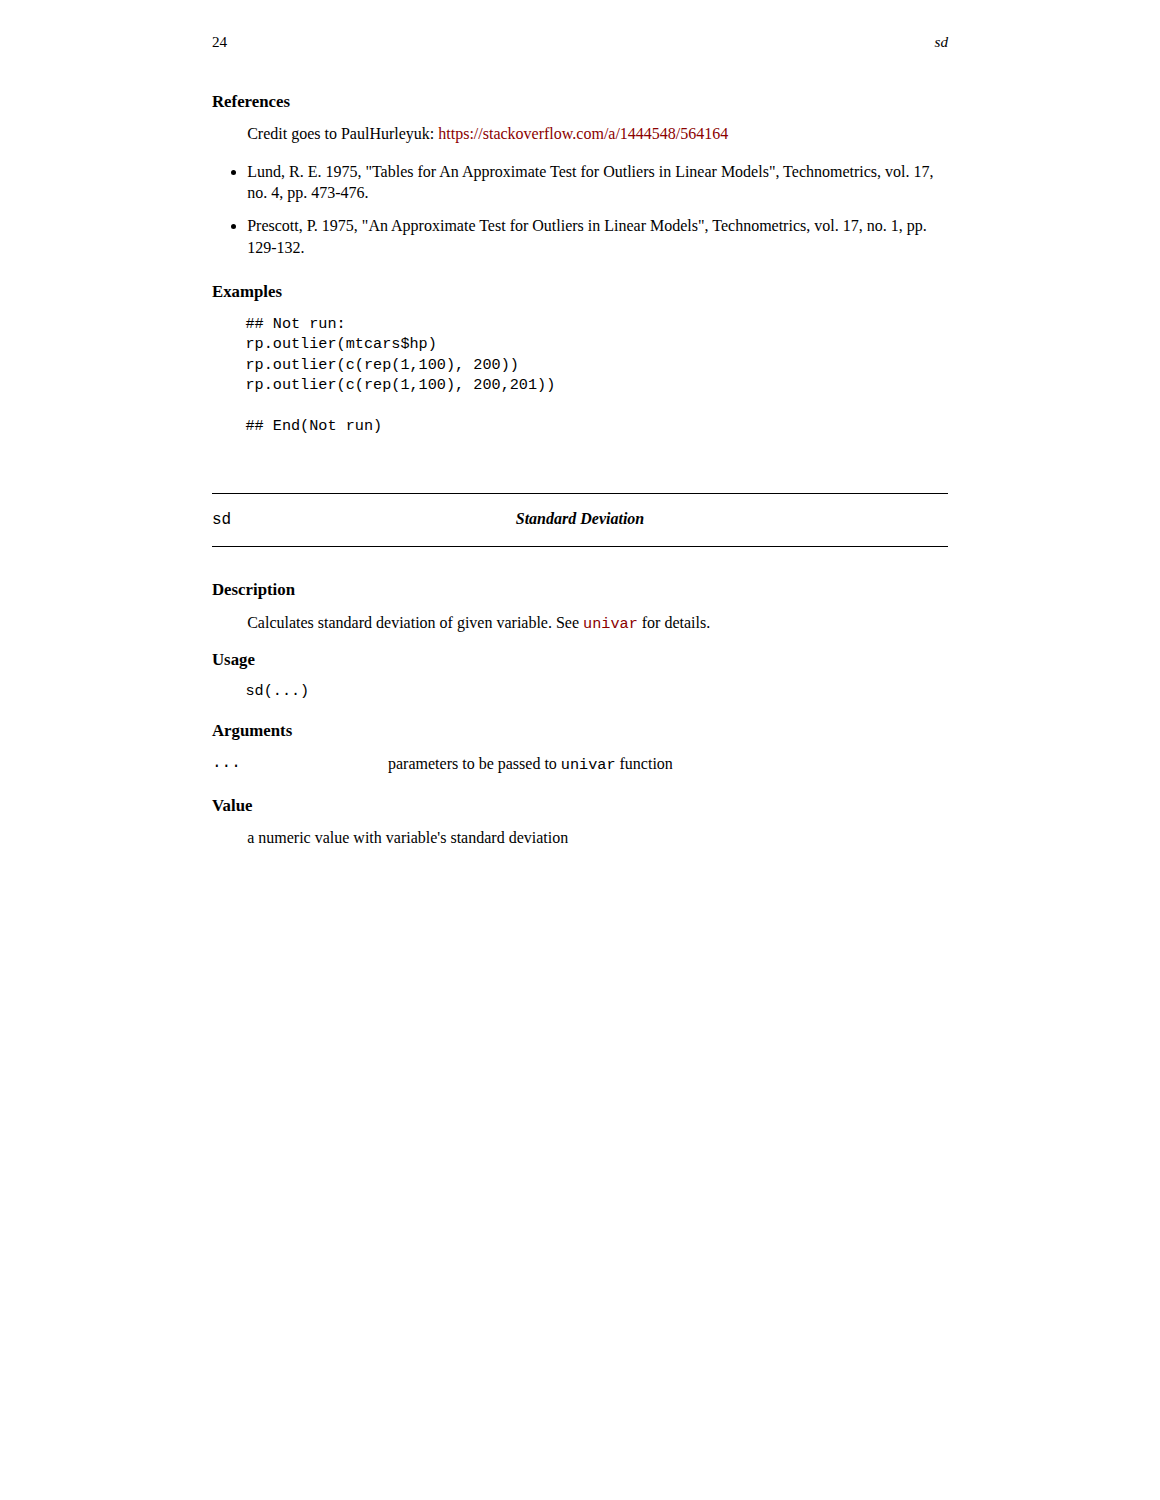24 sd
References
Credit goes to PaulHurleyuk: https://stackoverflow.com/a/1444548/564164
Lund, R. E. 1975, "Tables for An Approximate Test for Outliers in Linear Models", Technometrics, vol. 17, no. 4, pp. 473-476.
Prescott, P. 1975, "An Approximate Test for Outliers in Linear Models", Technometrics, vol. 17, no. 1, pp. 129-132.
Examples
## Not run: 
rp.outlier(mtcars$hp)
rp.outlier(c(rep(1,100), 200))
rp.outlier(c(rep(1,100), 200,201))

## End(Not run)
sd Standard Deviation
Description
Calculates standard deviation of given variable. See univar for details.
Usage
sd(...)
Arguments
...
parameters to be passed to univar function
Value
a numeric value with variable's standard deviation